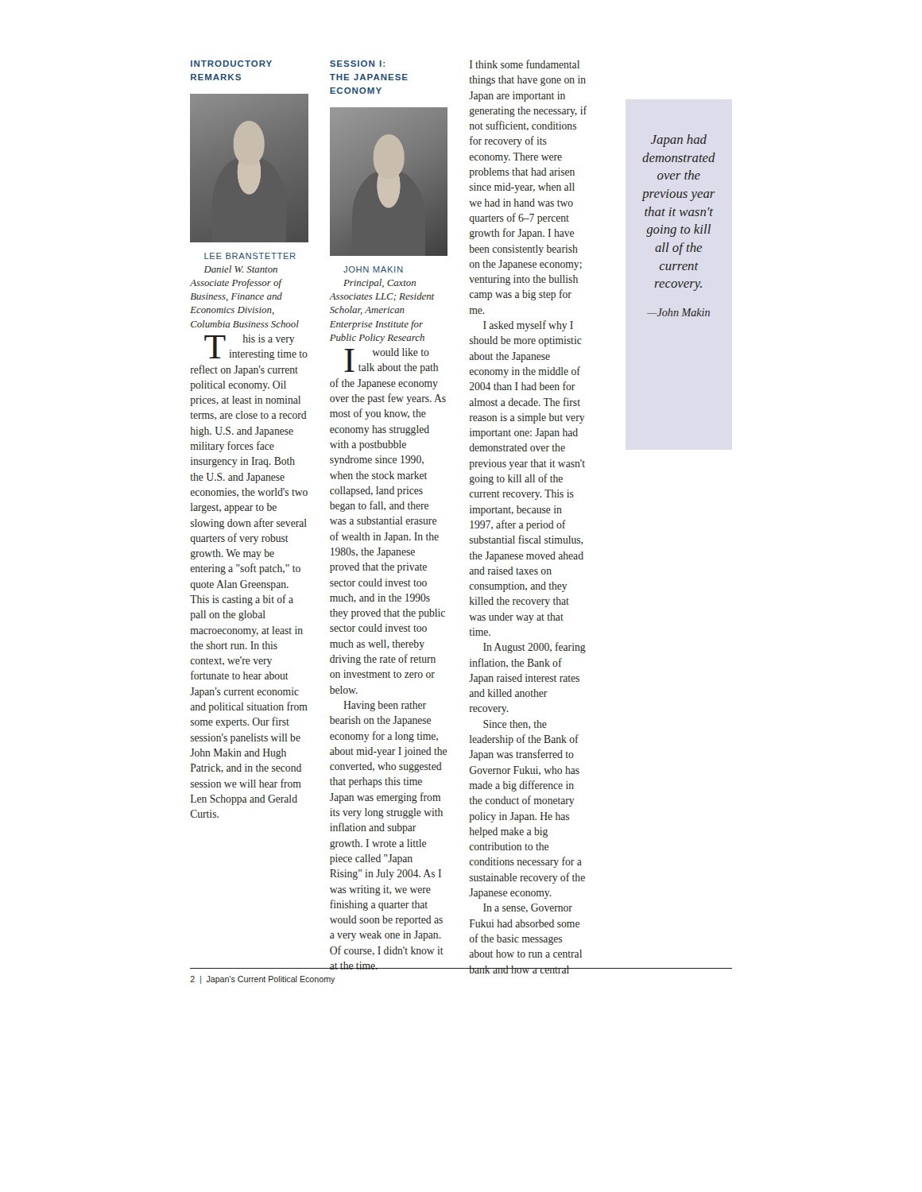Introductory Remarks
Lee Branstetter
Daniel W. Stanton Associate Professor of Business, Finance and Economics Division, Columbia Business School
This is a very interesting time to reflect on Japan's current political economy. Oil prices, at least in nominal terms, are close to a record high. U.S. and Japanese military forces face insurgency in Iraq. Both the U.S. and Japanese economies, the world's two largest, appear to be slowing down after several quarters of very robust growth. We may be entering a "soft patch," to quote Alan Greenspan. This is casting a bit of a pall on the global macroeconomy, at least in the short run. In this context, we're very fortunate to hear about Japan's current economic and political situation from some experts. Our first session's panelists will be John Makin and Hugh Patrick, and in the second session we will hear from Len Schoppa and Gerald Curtis.
Session I:
The Japanese Economy
John Makin
Principal, Caxton Associates LLC; Resident Scholar, American Enterprise Institute for Public Policy Research
I would like to talk about the path of the Japanese economy over the past few years. As most of you know, the economy has struggled with a postbubble syndrome since 1990, when the stock market collapsed, land prices began to fall, and there was a substantial erasure of wealth in Japan. In the 1980s, the Japanese proved that the private sector could invest too much, and in the 1990s they proved that the public sector could invest too much as well, thereby driving the rate of return on investment to zero or below.
Having been rather bearish on the Japanese economy for a long time, about mid-year I joined the converted, who suggested that perhaps this time Japan was emerging from its very long struggle with inflation and subpar growth. I wrote a little piece called "Japan Rising" in July 2004. As I was writing it, we were finishing a quarter that would soon be reported as a very weak one in Japan. Of course, I didn't know it at the time.
I think some fundamental things that have gone on in Japan are important in generating the necessary, if not sufficient, conditions for recovery of its economy. There were problems that had arisen since mid-year, when all we had in hand was two quarters of 6–7 percent growth for Japan. I have been consistently bearish on the Japanese economy; venturing into the bullish camp was a big step for me.
I asked myself why I should be more optimistic about the Japanese economy in the middle of 2004 than I had been for almost a decade. The first reason is a simple but very important one: Japan had demonstrated over the previous year that it wasn't going to kill all of the current recovery. This is important, because in 1997, after a period of substantial fiscal stimulus, the Japanese moved ahead and raised taxes on consumption, and they killed the recovery that was under way at that time.
In August 2000, fearing inflation, the Bank of Japan raised interest rates and killed another recovery.
Since then, the leadership of the Bank of Japan was transferred to Governor Fukui, who has made a big difference in the conduct of monetary policy in Japan. He has helped make a big contribution to the conditions necessary for a sustainable recovery of the Japanese economy.
In a sense, Governor Fukui had absorbed some of the basic messages about how to run a central bank and how a central
Japan had demonstrated over the previous year that it wasn't going to kill all of the current recovery.
—John Makin
2|Japan's Current Political Economy